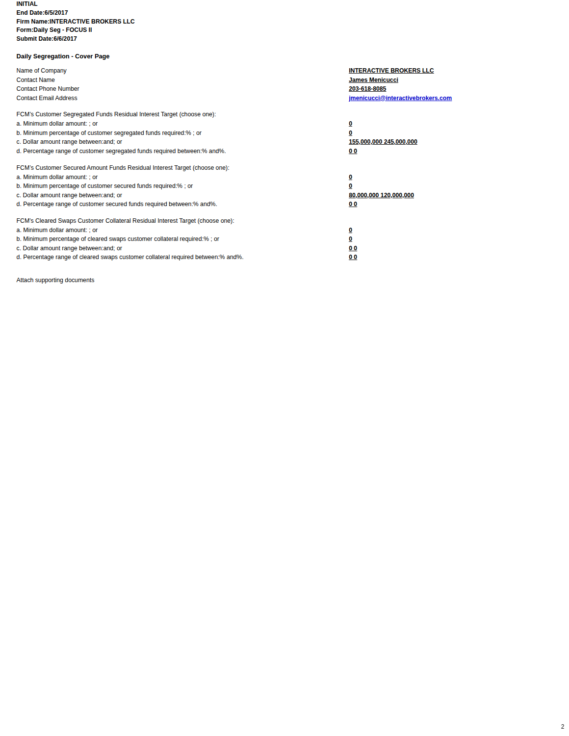INITIAL
End Date:6/5/2017
Firm Name:INTERACTIVE BROKERS LLC
Form:Daily Seg - FOCUS II
Submit Date:6/6/2017
Daily Segregation - Cover Page
| Name of Company | INTERACTIVE BROKERS LLC |
| Contact Name | James Menicucci |
| Contact Phone Number | 203-618-8085 |
| Contact Email Address | jmenicucci@interactivebrokers.com |
FCM’s Customer Segregated Funds Residual Interest Target (choose one):
| a. Minimum dollar amount: ; or | 0 |
| b. Minimum percentage of customer segregated funds required:% ; or | 0 |
| c. Dollar amount range between:and; or | 155,000,000 245,000,000 |
| d. Percentage range of customer segregated funds required between:% and%. | 0 0 |
FCM’s Customer Secured Amount Funds Residual Interest Target (choose one):
| a. Minimum dollar amount: ; or | 0 |
| b. Minimum percentage of customer secured funds required:% ; or | 0 |
| c. Dollar amount range between:and; or | 80,000,000 120,000,000 |
| d. Percentage range of customer secured funds required between:% and%. | 0 0 |
FCM's Cleared Swaps Customer Collateral Residual Interest Target (choose one):
| a. Minimum dollar amount: ; or | 0 |
| b. Minimum percentage of cleared swaps customer collateral required:% ; or | 0 |
| c. Dollar amount range between:and; or | 0 0 |
| d. Percentage range of cleared swaps customer collateral required between:% and%. | 0 0 |
Attach supporting documents
2